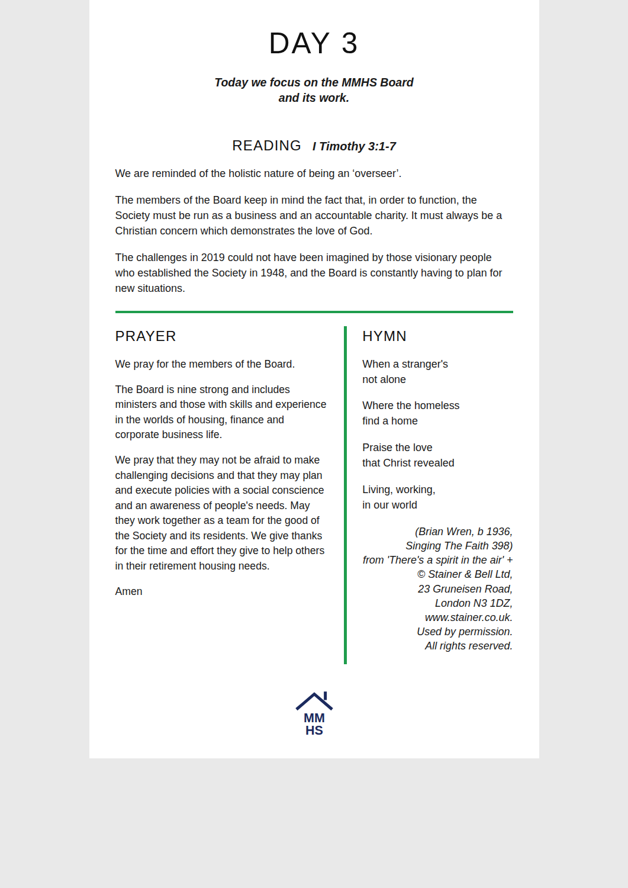DAY 3
Today we focus on the MMHS Board
and its work.
READING
I Timothy 3:1-7
We are reminded of the holistic nature of being an ‘overseer’.
The members of the Board keep in mind the fact that, in order to function, the Society must be run as a business and an accountable charity. It must always be a Christian concern which demonstrates the love of God.
The challenges in 2019 could not have been imagined by those visionary people who established the Society in 1948, and the Board is constantly having to plan for new situations.
PRAYER
We pray for the members of the Board.
The Board is nine strong and includes ministers and those with skills and experience in the worlds of housing, finance and corporate business life.
We pray that they may not be afraid to make challenging decisions and that they may plan and execute policies with a social conscience and an awareness of people's needs. May they work together as a team for the good of the Society and its residents. We give thanks for the time and effort they give to help others in their retirement housing needs.
Amen
HYMN
When a stranger's
not alone
Where the homeless
find a home
Praise the love
that Christ revealed
Living, working,
in our world
(Brian Wren, b 1936,
Singing The Faith 398)
from 'There's a spirit in the air' + © Stainer & Bell Ltd,
23 Gruneisen Road,
London N3 1DZ,
www.stainer.co.uk.
Used by permission.
All rights reserved.
MM HS